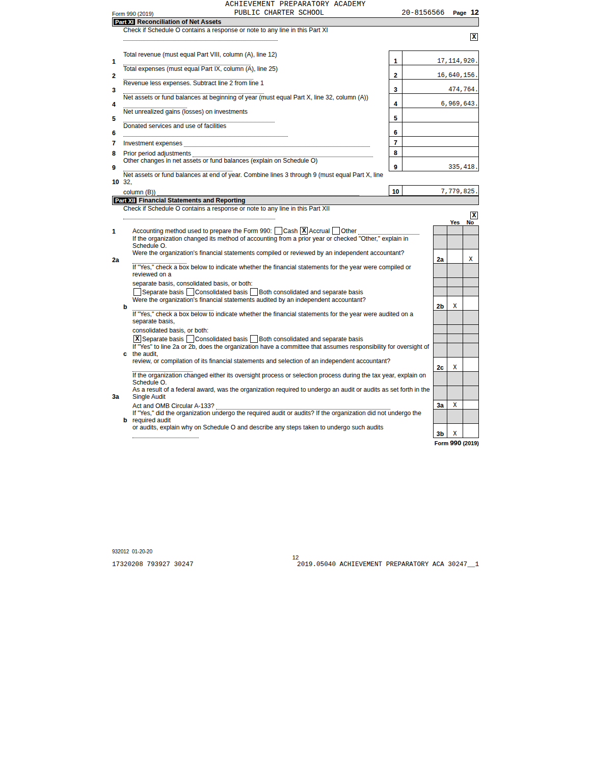ACHIEVEMENT PREPARATORY ACADEMY
Form 990 (2019)
PUBLIC CHARTER SCHOOL
20-8156566 Page 12
Part XI Reconciliation of Net Assets
| | Check if Schedule O contains a response or note to any line in this Part XI | | |
| 1 | Total revenue (must equal Part VIII, column (A), line 12) | 1 | 17,114,920. |
| 2 | Total expenses (must equal Part IX, column (A), line 25) | 2 | 16,640,156. |
| 3 | Revenue less expenses. Subtract line 2 from line 1 | 3 | 474,764. |
| 4 | Net assets or fund balances at beginning of year (must equal Part X, line 32, column (A)) | 4 | 6,969,643. |
| 5 | Net unrealized gains (losses) on investments | 5 | |
| 6 | Donated services and use of facilities | 6 | |
| 7 | Investment expenses | 7 | |
| 8 | Prior period adjustments | 8 | |
| 9 | Other changes in net assets or fund balances (explain on Schedule O) | 9 | 335,418. |
| 10 | Net assets or fund balances at end of year. Combine lines 3 through 9 (must equal Part X, line 32, | | |
| | column (B)) | 10 | 7,779,825. |
Part XII Financial Statements and Reporting
| | Check if Schedule O contains a response or note to any line in this Part XII | | |
Yes
No
| 1 | | Accounting method used to prepare the Form 990: Cash Accrual Other | | | |
| | | If the organization changed its method of accounting from a prior year or checked "Other," explain in Schedule O. | | | |
| 2a | | Were the organization's financial statements compiled or reviewed by an independent accountant? | 2a | | X |
| | | If "Yes," check a box below to indicate whether the financial statements for the year were compiled or reviewed on a | | | |
| | | separate basis, consolidated basis, or both: | | | |
| | | Separate basis Consolidated basis Both consolidated and separate basis | | | |
| | b | Were the organization's financial statements audited by an independent accountant? | 2b | X | |
| | | If "Yes," check a box below to indicate whether the financial statements for the year were audited on a separate basis, | | | |
| | | consolidated basis, or both: | | | |
| | | Separate basis Consolidated basis Both consolidated and separate basis | | | |
| | c | If "Yes" to line 2a or 2b, does the organization have a committee that assumes responsibility for oversight of the audit, | | | |
| | | review, or compilation of its financial statements and selection of an independent accountant? | 2c | X | |
| | | If the organization changed either its oversight process or selection process during the tax year, explain on Schedule O. | | | |
| 3a | | As a result of a federal award, was the organization required to undergo an audit or audits as set forth in the Single Audit | | | |
| | | Act and OMB Circular A-133? | 3a | X | |
| | b | If "Yes," did the organization undergo the required audit or audits? If the organization did not undergo the required audit | | | |
| | | or audits, explain why on Schedule O and describe any steps taken to undergo such audits | 3b | X | |
Form 990 (2019)
932012 01-20-20
12
17320208 793927 30247 2019.05040 ACHIEVEMENT PREPARATORY ACA 30247__1